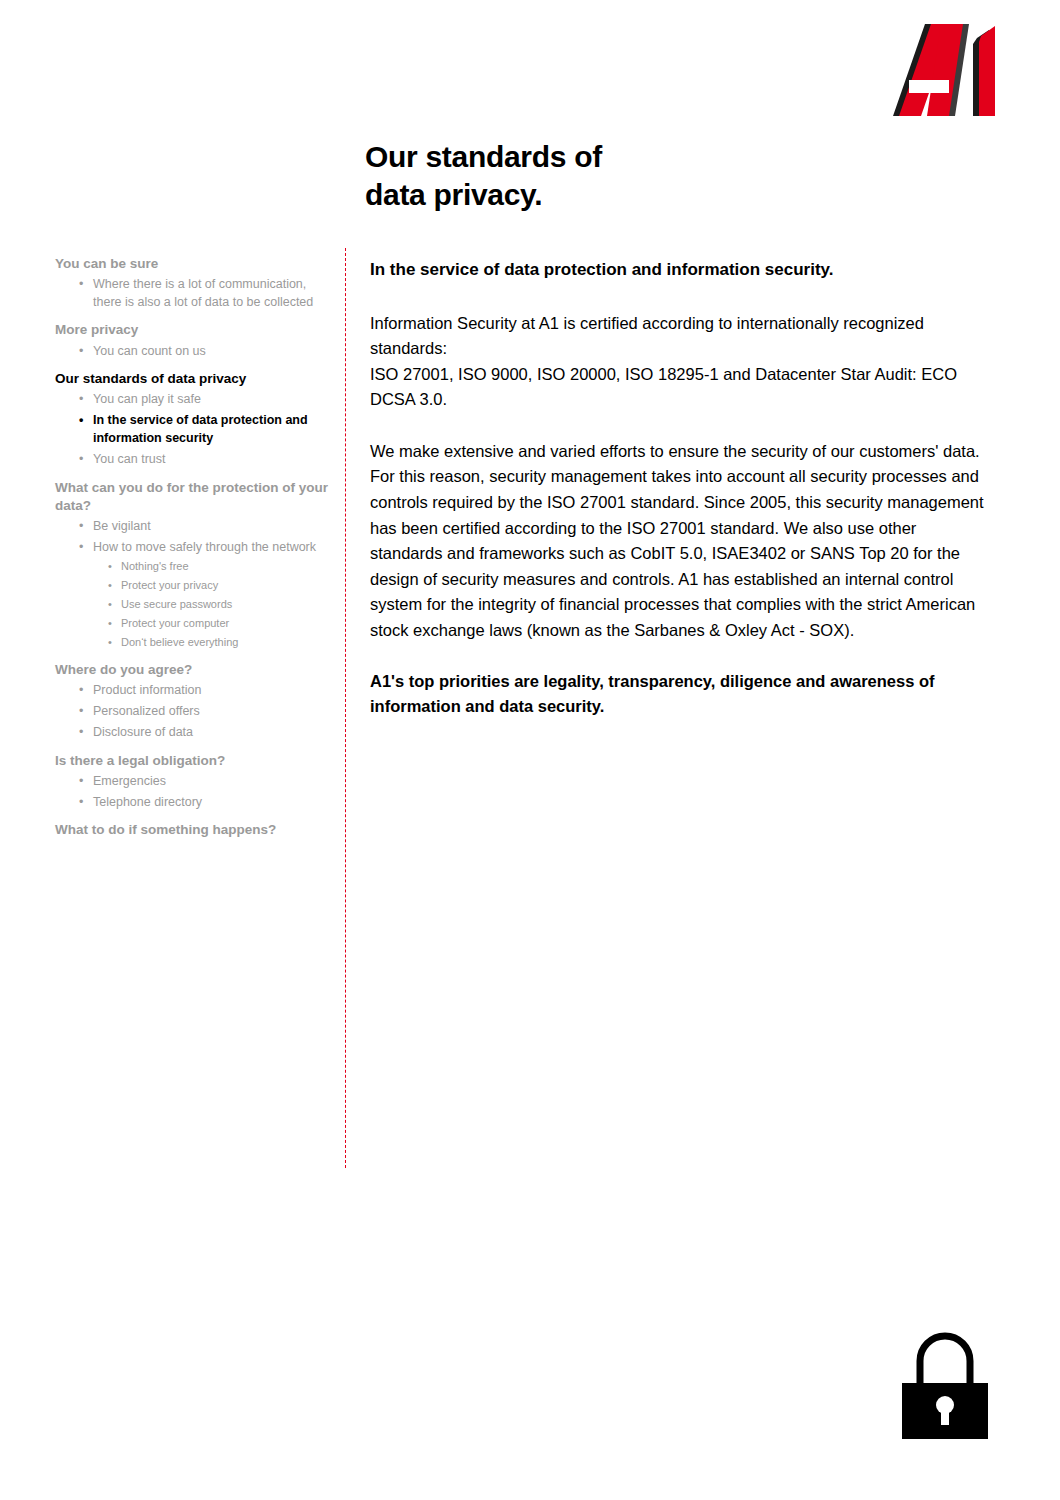Our standards of
data privacy.
You can be sure
Where there is a lot of communication, there is also a lot of data to be collected
More privacy
You can count on us
Our standards of data privacy
You can play it safe
In the service of data protection and information security
You can trust
What can you do for the protection of your data?
Be vigilant
How to move safely through the network
Nothing's free
Protect your privacy
Use secure passwords
Protect your computer
Don‘t believe everything
Where do you agree?
Product information
Personalized offers
Disclosure of data
Is there a legal obligation?
Emergencies
Telephone directory
What to do if something happens?
In the service of data protection and information security.
Information Security at A1 is certified according to internationally recognized standards:
ISO 27001, ISO 9000, ISO 20000, ISO 18295-1 and Datacenter Star Audit: ECO DCSA 3.0.
We make extensive and varied efforts to ensure the security of our customers' data. For this reason, security management takes into account all security processes and controls required by the ISO 27001 standard. Since 2005, this security management has been certified according to the ISO 27001 standard. We also use other standards and frameworks such as CobIT 5.0, ISAE3402 or SANS Top 20 for the design of security measures and controls. A1 has established an internal control system for the integrity of financial processes that complies with the strict American stock exchange laws (known as the Sarbanes & Oxley Act - SOX).
A1's top priorities are legality, transparency, diligence and awareness of information and data security.